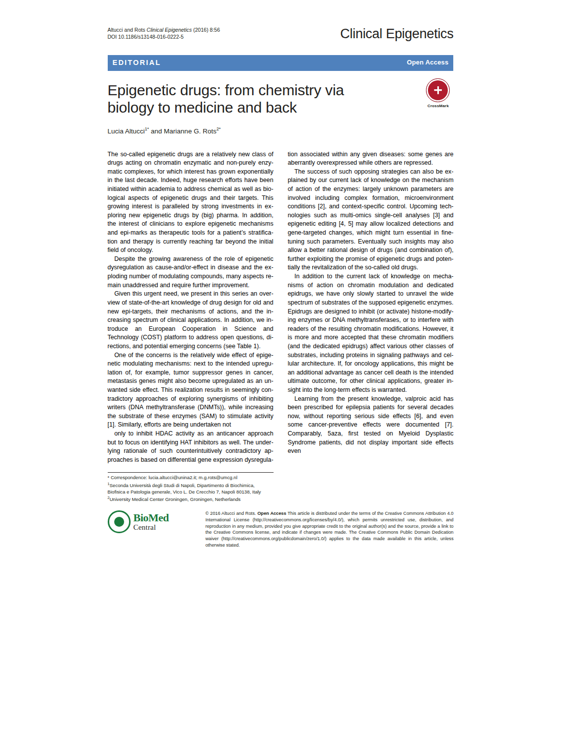Altucci and Rots Clinical Epigenetics (2016) 8:56
DOI 10.1186/s13148-016-0222-5
Clinical Epigenetics
Editorial
Open Access
CrossMark
Epigenetic drugs: from chemistry via
biology to medicine and back
Lucia Altucci1* and Marianne G. Rots2*
The so-called epigenetic drugs are a relatively new class of drugs acting on chromatin enzymatic and non-purely enzymatic complexes, for which interest has grown exponentially in the last decade. Indeed, huge research efforts have been initiated within academia to address chemical as well as biological aspects of epigenetic drugs and their targets. This growing interest is paralleled by strong investments in exploring new epigenetic drugs by (big) pharma. In addition, the interest of clinicians to explore epigenetic mechanisms and epi-marks as therapeutic tools for a patient’s stratification and therapy is currently reaching far beyond the initial field of oncology.
Despite the growing awareness of the role of epigenetic dysregulation as cause-and/or-effect in disease and the exploding number of modulating compounds, many aspects remain unaddressed and require further improvement.
Given this urgent need, we present in this series an overview of state-of-the-art knowledge of drug design for old and new epi-targets, their mechanisms of actions, and the increasing spectrum of clinical applications. In addition, we introduce an European Cooperation in Science and Technology (COST) platform to address open questions, directions, and potential emerging concerns (see Table 1).
One of the concerns is the relatively wide effect of epigenetic modulating mechanisms: next to the intended upregulation of, for example, tumor suppressor genes in cancer, metastasis genes might also become upregulated as an unwanted side effect. This realization results in seemingly contradictory approaches of exploring synergisms of inhibiting writers (DNA methyltransferase (DNMTs)), while increasing the substrate of these enzymes (SAM) to stimulate activity [1]. Similarly, efforts are being undertaken not
only to inhibit HDAC activity as an anticancer approach but to focus on identifying HAT inhibitors as well. The underlying rationale of such counterintuitively contradictory approaches is based on differential gene expression dysregulation associated within any given diseases: some genes are aberrantly overexpressed while others are repressed.
The success of such opposing strategies can also be explained by our current lack of knowledge on the mechanism of action of the enzymes: largely unknown parameters are involved including complex formation, microenvironment conditions [2], and context-specific control. Upcoming technologies such as multi-omics single-cell analyses [3] and epigenetic editing [4, 5] may allow localized detections and gene-targeted changes, which might turn essential in fine-tuning such parameters. Eventually such insights may also allow a better rational design of drugs (and combination of), further exploiting the promise of epigenetic drugs and potentially the revitalization of the so-called old drugs.
In addition to the current lack of knowledge on mechanisms of action on chromatin modulation and dedicated epidrugs, we have only slowly started to unravel the wide spectrum of substrates of the supposed epigenetic enzymes. Epidrugs are designed to inhibit (or activate) histone-modifying enzymes or DNA methyltransferases, or to interfere with readers of the resulting chromatin modifications. However, it is more and more accepted that these chromatin modifiers (and the dedicated epidrugs) affect various other classes of substrates, including proteins in signaling pathways and cellular architecture. If, for oncology applications, this might be an additional advantage as cancer cell death is the intended ultimate outcome, for other clinical applications, greater insight into the long-term effects is warranted.
Learning from the present knowledge, valproic acid has been prescribed for epilepsia patients for several decades now, without reporting serious side effects [6], and even some cancer-preventive effects were documented [7]. Comparably, 5aza, first tested on Myeloid Dysplastic Syndrome patients, did not display important side effects even
* Correspondence: lucia.altucci@unina2.it; m.g.rots@umcg.nl
1Seconda Università degli Studi di Napoli, Dipartimento di Biochimica, Biofisica e Patologia generale, Vico L. De Crecchio 7, Napoli 80138, Italy
2University Medical Center Groningen, Groningen, Netherlands
BioMed Central
© 2016 Altucci and Rots. Open Access This article is distributed under the terms of the Creative Commons Attribution 4.0 International License (http://creativecommons.org/licenses/by/4.0/), which permits unrestricted use, distribution, and reproduction in any medium, provided you give appropriate credit to the original author(s) and the source, provide a link to the Creative Commons license, and indicate if changes were made. The Creative Commons Public Domain Dedication waiver (http://creativecommons.org/publicdomain/zero/1.0/) applies to the data made available in this article, unless otherwise stated.